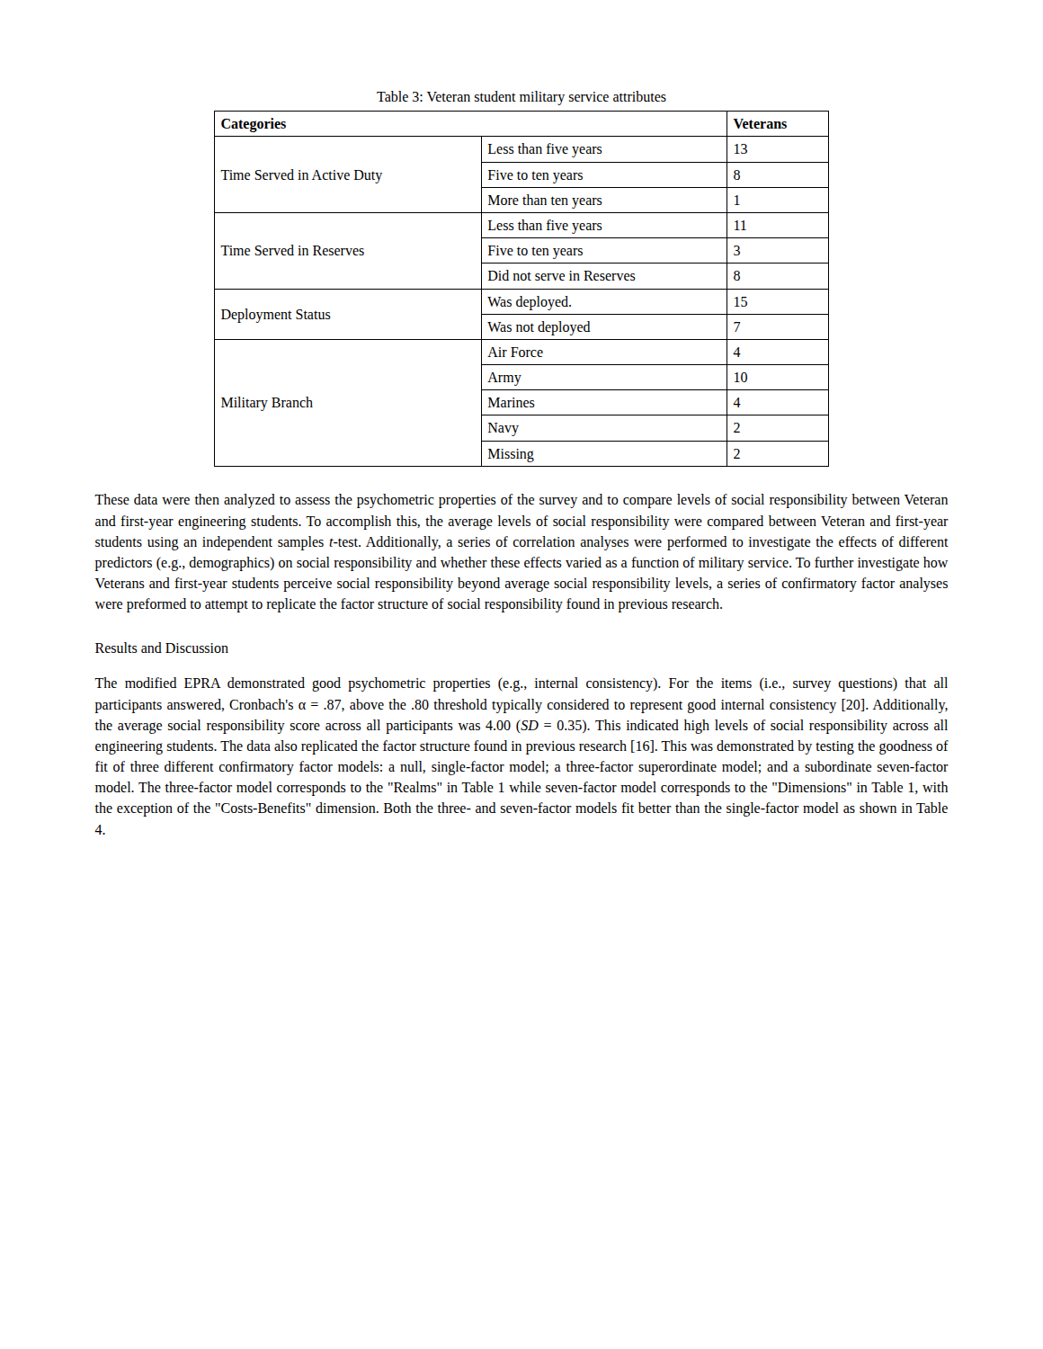Table 3: Veteran student military service attributes
| Categories | Veterans |
| --- | --- |
| Time Served in Active Duty | Less than five years | 13 |
| Five to ten years | 8 |
| More than ten years | 1 |
| Time Served in Reserves | Less than five years | 11 |
| Five to ten years | 3 |
| Did not serve in Reserves | 8 |
| Deployment Status | Was deployed. | 15 |
| Was not deployed | 7 |
| Military Branch | Air Force | 4 |
| Army | 10 |
| Marines | 4 |
| Navy | 2 |
| Missing | 2 |
These data were then analyzed to assess the psychometric properties of the survey and to compare levels of social responsibility between Veteran and first-year engineering students. To accomplish this, the average levels of social responsibility were compared between Veteran and first-year students using an independent samples t-test. Additionally, a series of correlation analyses were performed to investigate the effects of different predictors (e.g., demographics) on social responsibility and whether these effects varied as a function of military service. To further investigate how Veterans and first-year students perceive social responsibility beyond average social responsibility levels, a series of confirmatory factor analyses were preformed to attempt to replicate the factor structure of social responsibility found in previous research.
Results and Discussion
The modified EPRA demonstrated good psychometric properties (e.g., internal consistency). For the items (i.e., survey questions) that all participants answered, Cronbach's α = .87, above the .80 threshold typically considered to represent good internal consistency [20]. Additionally, the average social responsibility score across all participants was 4.00 (SD = 0.35). This indicated high levels of social responsibility across all engineering students. The data also replicated the factor structure found in previous research [16]. This was demonstrated by testing the goodness of fit of three different confirmatory factor models: a null, single-factor model; a three-factor superordinate model; and a subordinate seven-factor model. The three-factor model corresponds to the "Realms" in Table 1 while seven-factor model corresponds to the "Dimensions" in Table 1, with the exception of the "Costs-Benefits" dimension. Both the three- and seven-factor models fit better than the single-factor model as shown in Table 4.